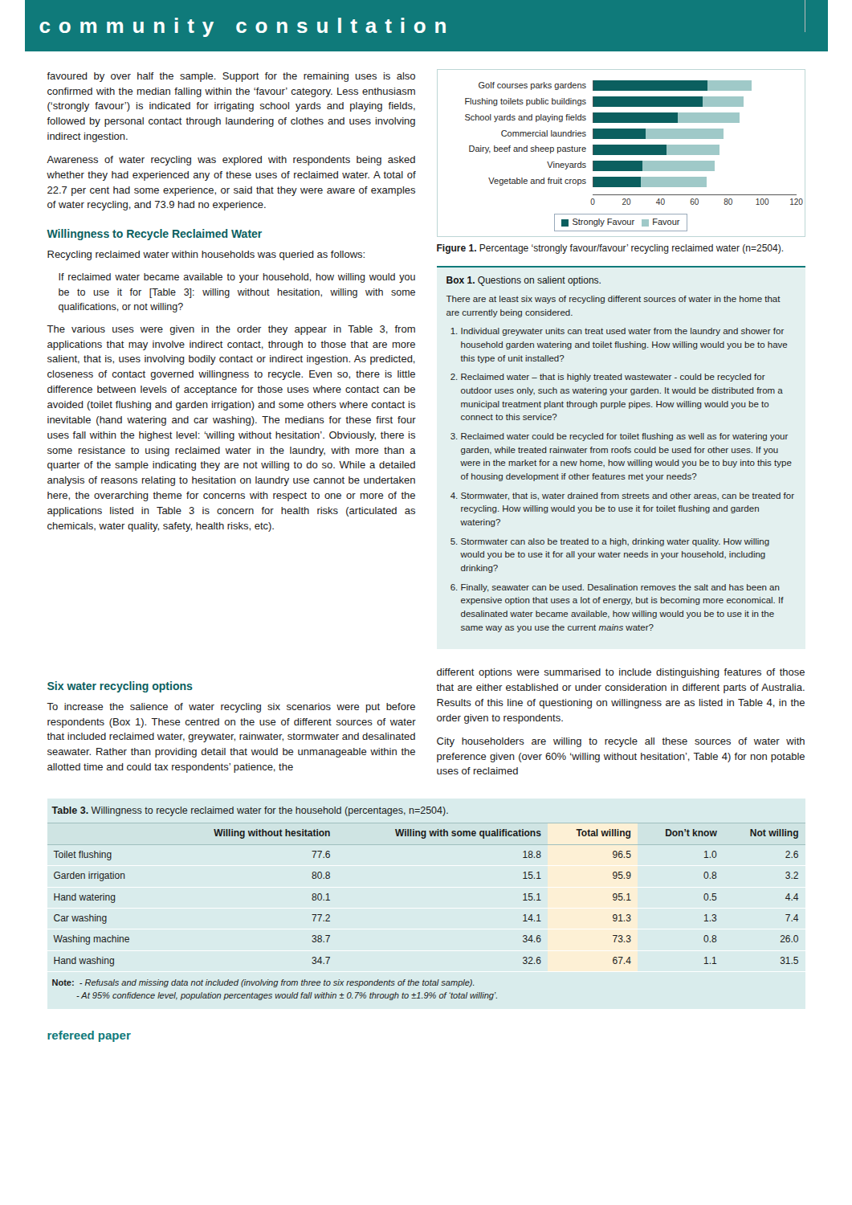community consultation
favoured by over half the sample. Support for the remaining uses is also confirmed with the median falling within the ‘favour’ category. Less enthusiasm (‘strongly favour’) is indicated for irrigating school yards and playing fields, followed by personal contact through laundering of clothes and uses involving indirect ingestion.
Awareness of water recycling was explored with respondents being asked whether they had experienced any of these uses of reclaimed water. A total of 22.7 per cent had some experience, or said that they were aware of examples of water recycling, and 73.9 had no experience.
Willingness to Recycle Reclaimed Water
Recycling reclaimed water within households was queried as follows:
If reclaimed water became available to your household, how willing would you be to use it for [Table 3]: willing without hesitation, willing with some qualifications, or not willing?
The various uses were given in the order they appear in Table 3, from applications that may involve indirect contact, through to those that are more salient, that is, uses involving bodily contact or indirect ingestion. As predicted, closeness of contact governed willingness to recycle. Even so, there is little difference between levels of acceptance for those uses where contact can be avoided (toilet flushing and garden irrigation) and some others where contact is inevitable (hand watering and car washing). The medians for these first four uses fall within the highest level: ‘willing without hesitation’. Obviously, there is some resistance to using reclaimed water in the laundry, with more than a quarter of the sample indicating they are not willing to do so. While a detailed analysis of reasons relating to hesitation on laundry use cannot be undertaken here, the overarching theme for concerns with respect to one or more of the applications listed in Table 3 is concern for health risks (articulated as chemicals, water quality, safety, health risks, etc).
| Golf courses parks gardens | |
| Flushing toilets public buildings | |
| School yards and playing fields | |
| Commercial laundries | |
| Dairy, beef and sheep pasture | |
| Vineyards | |
| Vegetable and fruit crops | |
| | 0 20 40 60 80 100 120 |
Strongly Favour Favour
Figure 1. Percentage ‘strongly favour/favour’ recycling reclaimed water (n=2504).
Box 1. Questions on salient options.
There are at least six ways of recycling different sources of water in the home that are currently being considered.
Individual greywater units can treat used water from the laundry and shower for household garden watering and toilet flushing. How willing would you be to have this type of unit installed?
Reclaimed water – that is highly treated wastewater - could be recycled for outdoor uses only, such as watering your garden. It would be distributed from a municipal treatment plant through purple pipes. How willing would you be to connect to this service?
Reclaimed water could be recycled for toilet flushing as well as for watering your garden, while treated rainwater from roofs could be used for other uses. If you were in the market for a new home, how willing would you be to buy into this type of housing development if other features met your needs?
Stormwater, that is, water drained from streets and other areas, can be treated for recycling. How willing would you be to use it for toilet flushing and garden watering?
Stormwater can also be treated to a high, drinking water quality. How willing would you be to use it for all your water needs in your household, including drinking?
Finally, seawater can be used. Desalination removes the salt and has been an expensive option that uses a lot of energy, but is becoming more economical. If desalinated water became available, how willing would you be to use it in the same way as you use the current mains water?
Six water recycling options
To increase the salience of water recycling six scenarios were put before respondents (Box 1). These centred on the use of different sources of water that included reclaimed water, greywater, rainwater, stormwater and desalinated seawater. Rather than providing detail that would be unmanageable within the allotted time and could tax respondents’ patience, the
different options were summarised to include distinguishing features of those that are either established or under consideration in different parts of Australia. Results of this line of questioning on willingness are as listed in Table 4, in the order given to respondents.
City householders are willing to recycle all these sources of water with preference given (over 60% ‘willing without hesitation’, Table 4) for non potable uses of reclaimed
Table 3. Willingness to recycle reclaimed water for the household (percentages, n=2504).
| | Willing without hesitation | Willing with some qualifications | Total willing | Don’t know | Not willing |
| --- | --- | --- | --- | --- | --- |
| Toilet flushing | 77.6 | 18.8 | 96.5 | 1.0 | 2.6 |
| Garden irrigation | 80.8 | 15.1 | 95.9 | 0.8 | 3.2 |
| Hand watering | 80.1 | 15.1 | 95.1 | 0.5 | 4.4 |
| Car washing | 77.2 | 14.1 | 91.3 | 1.3 | 7.4 |
| Washing machine | 38.7 | 34.6 | 73.3 | 0.8 | 26.0 |
| Hand washing | 34.7 | 32.6 | 67.4 | 1.1 | 31.5 |
Note: - Refusals and missing data not included (involving from three to six respondents of the total sample).
- At 95% confidence level, population percentages would fall within ± 0.7% through to ±1.9% of ‘total willing’.
refereed paper